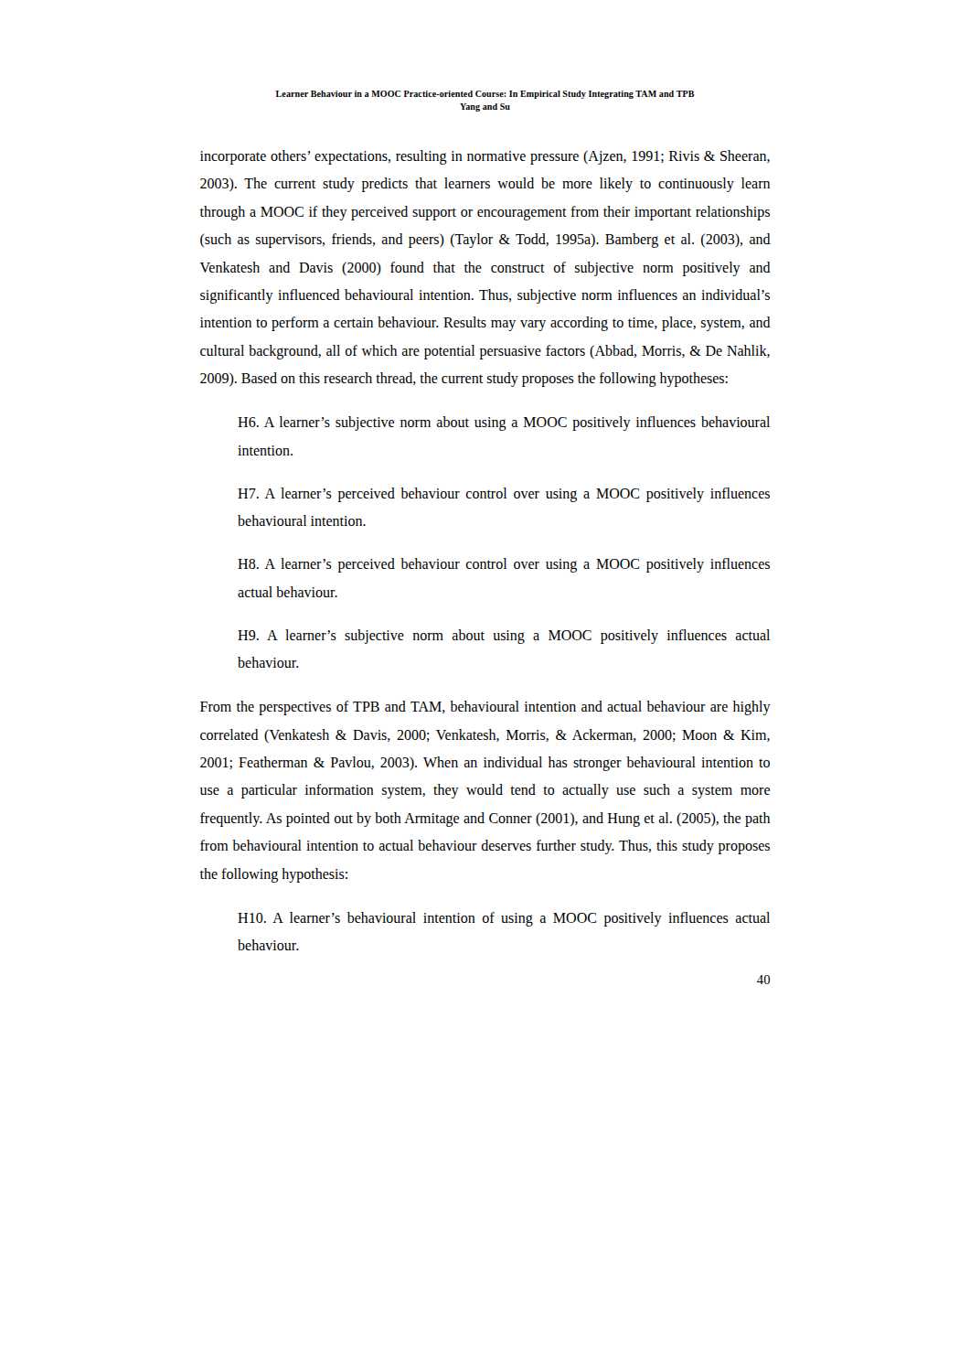Learner Behaviour in a MOOC Practice-oriented Course: In Empirical Study Integrating TAM and TPB
Yang and Su
incorporate others’ expectations, resulting in normative pressure (Ajzen, 1991; Rivis & Sheeran, 2003). The current study predicts that learners would be more likely to continuously learn through a MOOC if they perceived support or encouragement from their important relationships (such as supervisors, friends, and peers) (Taylor & Todd, 1995a). Bamberg et al. (2003), and Venkatesh and Davis (2000) found that the construct of subjective norm positively and significantly influenced behavioural intention. Thus, subjective norm influences an individual’s intention to perform a certain behaviour. Results may vary according to time, place, system, and cultural background, all of which are potential persuasive factors (Abbad, Morris, & De Nahlik, 2009). Based on this research thread, the current study proposes the following hypotheses:
H6. A learner’s subjective norm about using a MOOC positively influences behavioural intention.
H7. A learner’s perceived behaviour control over using a MOOC positively influences behavioural intention.
H8. A learner’s perceived behaviour control over using a MOOC positively influences actual behaviour.
H9. A learner’s subjective norm about using a MOOC positively influences actual behaviour.
From the perspectives of TPB and TAM, behavioural intention and actual behaviour are highly correlated (Venkatesh & Davis, 2000; Venkatesh, Morris, & Ackerman, 2000; Moon & Kim, 2001; Featherman & Pavlou, 2003). When an individual has stronger behavioural intention to use a particular information system, they would tend to actually use such a system more frequently. As pointed out by both Armitage and Conner (2001), and Hung et al. (2005), the path from behavioural intention to actual behaviour deserves further study. Thus, this study proposes the following hypothesis:
H10. A learner’s behavioural intention of using a MOOC positively influences actual behaviour.
40